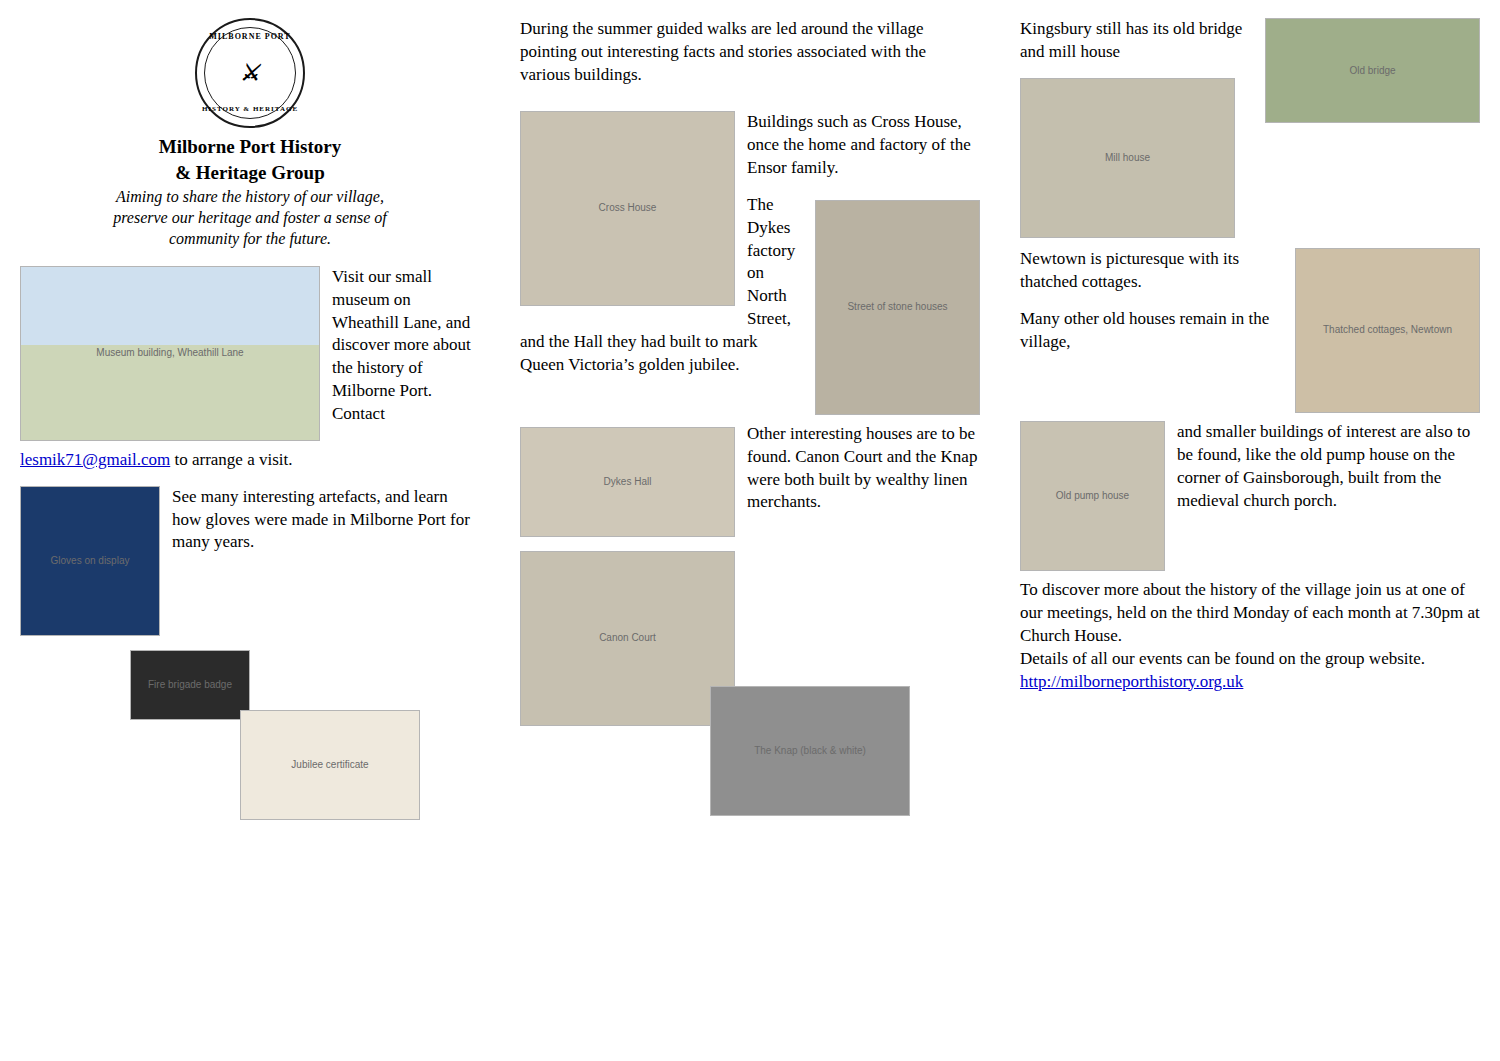MILBORNE PORT
⚔
HISTORY & HERITAGE
Milborne Port History
& Heritage Group
Aiming to share the history of our village,
preserve our heritage and foster a sense of
community for the future.
Museum building, Wheathill Lane
Visit our small museum on Wheathill Lane, and discover more about the history of Milborne Port. Contact lesmik71@gmail.com to arrange a visit.
Gloves on display
See many interesting artefacts, and learn how gloves were made in Milborne Port for many years.
Fire brigade badge
Jubilee certificate
During the summer guided walks are led around the village pointing out interesting facts and stories associated with the various buildings.
Cross House
Buildings such as Cross House, once the home and factory of the Ensor family.
Street of stone houses
The Dykes factory on North Street, and the Hall they had built to mark Queen Victoria’s golden jubilee.
Dykes Hall
Other interesting houses are to be found. Canon Court and the Knap were both built by wealthy linen merchants.
Canon Court
The Knap (black & white)
Old bridge
Kingsbury still has its old bridge and mill house
Mill house
Thatched cottages, Newtown
Newtown is picturesque with its thatched cottages.
Many other old houses remain in the village,
Old pump house
and smaller buildings of interest are also to be found, like the old pump house on the corner of Gainsborough, built from the medieval church porch.
To discover more about the history of the village join us at one of our meetings, held on the third Monday of each month at 7.30pm at Church House.
Details of all our events can be found on the group website.
http://milborneporthistory.org.uk